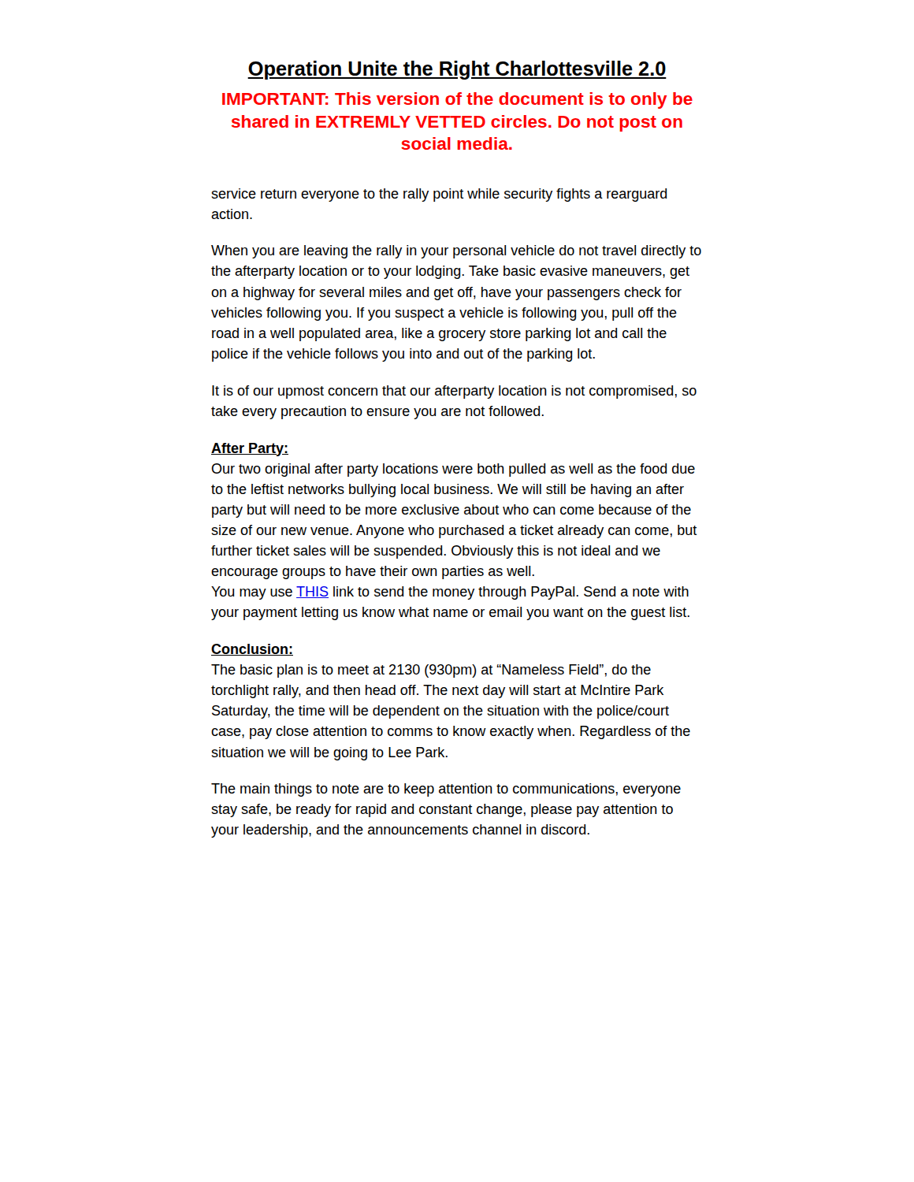Operation Unite the Right Charlottesville 2.0
IMPORTANT: This version of the document is to only be shared in EXTREMLY VETTED circles. Do not post on social media.
service return everyone to the rally point while security fights a rearguard action.
When you are leaving the rally in your personal vehicle do not travel directly to the afterparty location or to your lodging. Take basic evasive maneuvers, get on a highway for several miles and get off, have your passengers check for vehicles following you. If you suspect a vehicle is following you, pull off the road in a well populated area, like a grocery store parking lot and call the police if the vehicle follows you into and out of the parking lot.
It is of our upmost concern that our afterparty location is not compromised, so take every precaution to ensure you are not followed.
After Party:
Our two original after party locations were both pulled as well as the food due to the leftist networks bullying local business. We will still be having an after party but will need to be more exclusive about who can come because of the size of our new venue. Anyone who purchased a ticket already can come, but further ticket sales will be suspended. Obviously this is not ideal and we encourage groups to have their own parties as well.
You may use THIS link to send the money through PayPal. Send a note with your payment letting us know what name or email you want on the guest list.
Conclusion:
The basic plan is to meet at 2130 (930pm) at “Nameless Field”, do the torchlight rally, and then head off. The next day will start at McIntire Park Saturday, the time will be dependent on the situation with the police/court case, pay close attention to comms to know exactly when. Regardless of the situation we will be going to Lee Park.
The main things to note are to keep attention to communications, everyone stay safe, be ready for rapid and constant change, please pay attention to your leadership, and the announcements channel in discord.